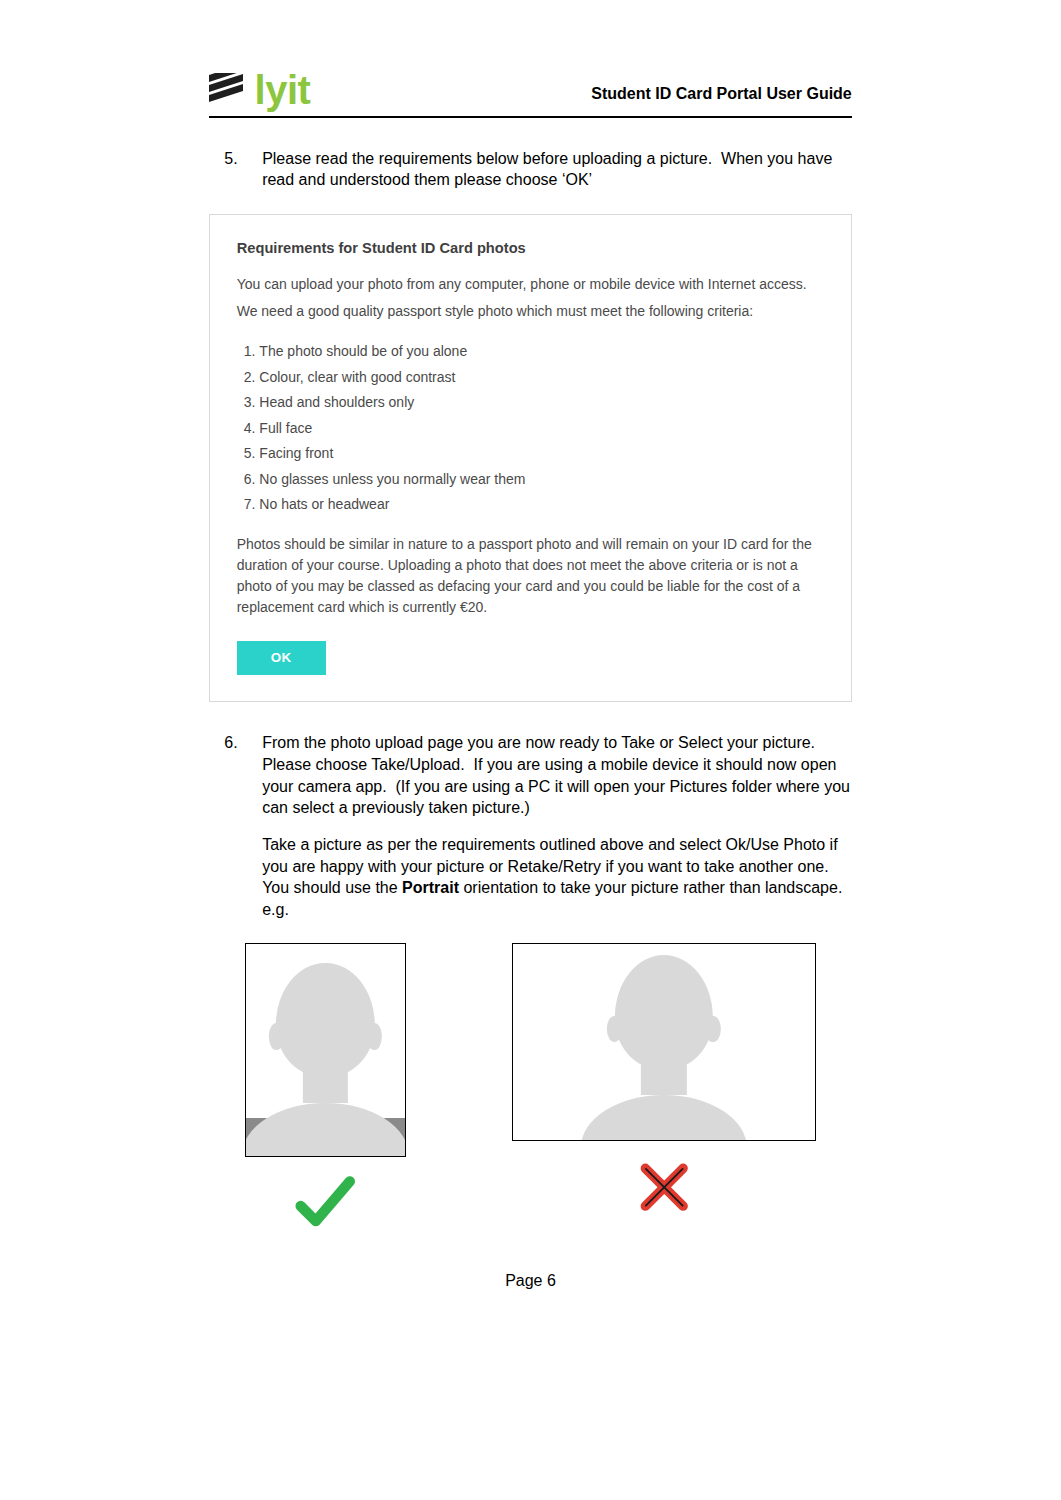lyit
Student ID Card Portal User Guide
5.
Please read the requirements below before uploading a picture. When you have read and understood them please choose ‘OK’
Requirements for Student ID Card photos
You can upload your photo from any computer, phone or mobile device with Internet access.
We need a good quality passport style photo which must meet the following criteria:
The photo should be of you alone
Colour, clear with good contrast
Head and shoulders only
Full face
Facing front
No glasses unless you normally wear them
No hats or headwear
Photos should be similar in nature to a passport photo and will remain on your ID card for the duration of your course. Uploading a photo that does not meet the above criteria or is not a photo of you may be classed as defacing your card and you could be liable for the cost of a replacement card which is currently €20.
OK
6.
From the photo upload page you are now ready to Take or Select your picture. Please choose Take/Upload. If you are using a mobile device it should now open your camera app. (If you are using a PC it will open your Pictures folder where you can select a previously taken picture.)
Take a picture as per the requirements outlined above and select Ok/Use Photo if you are happy with your picture or Retake/Retry if you want to take another one. You should use the Portrait orientation to take your picture rather than landscape. e.g.
Page 6